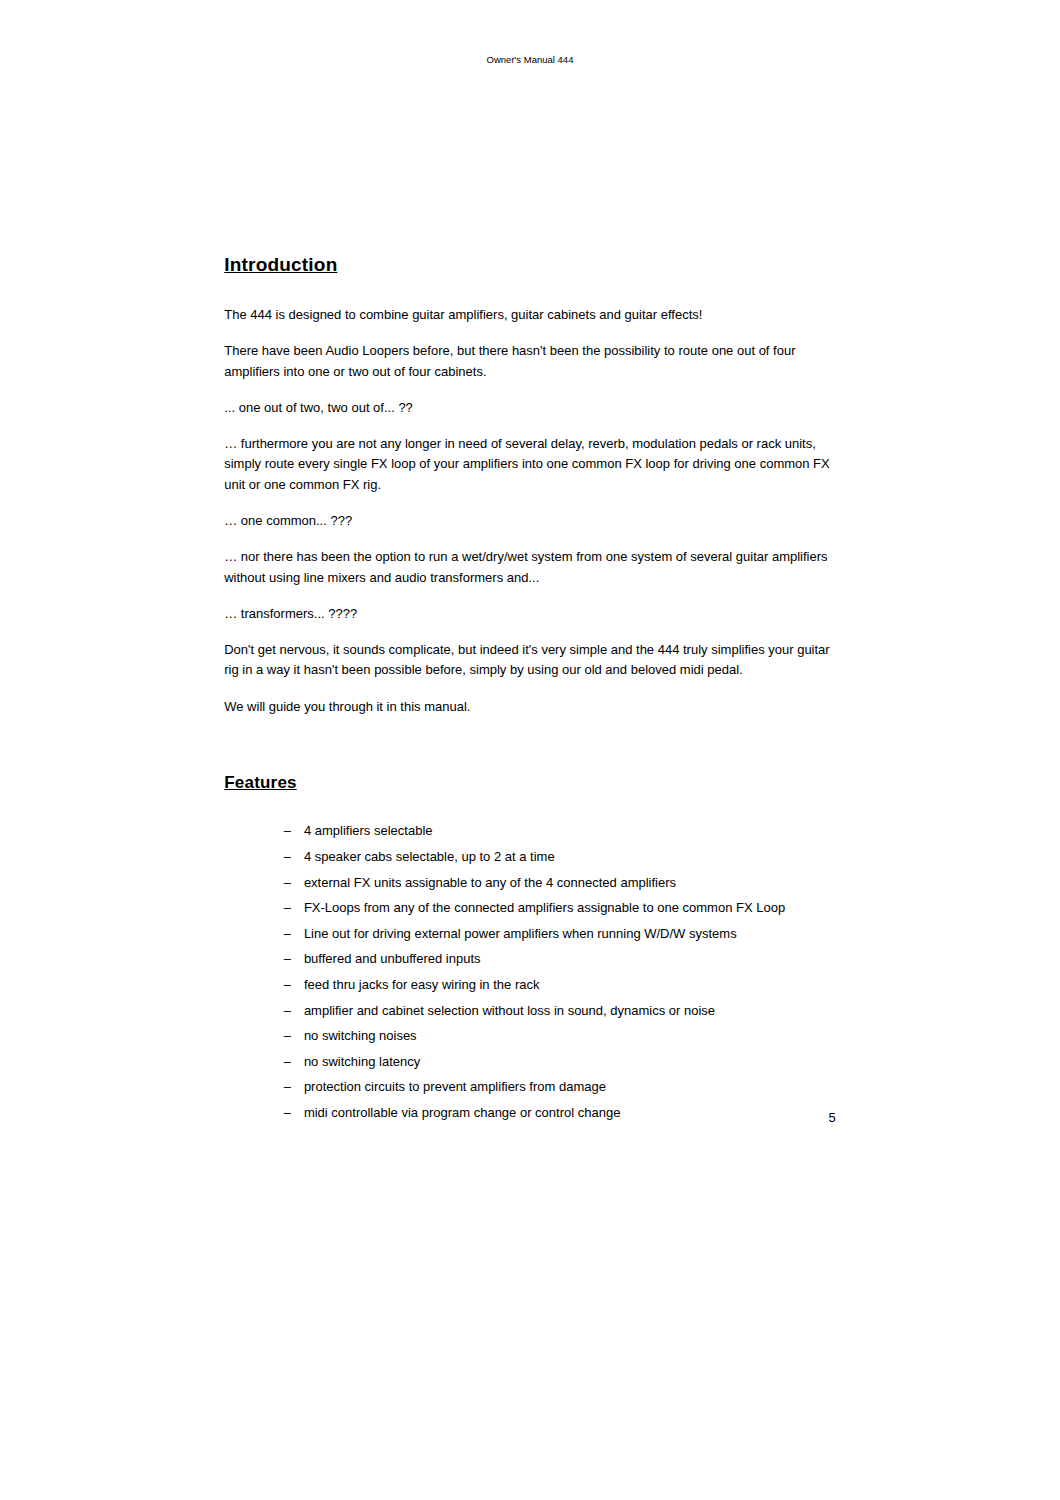Owner's Manual 444
Introduction
The 444 is designed to combine guitar amplifiers, guitar cabinets and guitar effects!
There have been Audio Loopers before, but there hasn't been the possibility to route one out of four amplifiers into one or two out of four cabinets.
... one out of two, two out of... ??
… furthermore you are not any longer in need of several delay, reverb, modulation pedals or rack units, simply route every single FX loop of your amplifiers into one common FX loop for driving one common FX unit or one common FX rig.
… one common... ???
… nor there has been the option to run a wet/dry/wet system from one system of several guitar amplifiers without using line mixers and audio transformers and...
… transformers... ????
Don't get nervous, it sounds complicate, but indeed it's very simple and the 444 truly simplifies your guitar rig in a way it hasn't been possible before, simply by using our old and beloved midi pedal.
We will guide you through it in this manual.
Features
4 amplifiers selectable
4 speaker cabs selectable, up to 2 at a time
external FX units assignable to any of the 4 connected amplifiers
FX-Loops from any of the connected amplifiers assignable to one common FX Loop
Line out for driving external power amplifiers when running W/D/W systems
buffered and unbuffered inputs
feed thru jacks for easy wiring in the rack
amplifier and cabinet selection without loss in sound, dynamics or noise
no switching noises
no switching latency
protection circuits to prevent amplifiers from damage
midi controllable via program change or control change
5